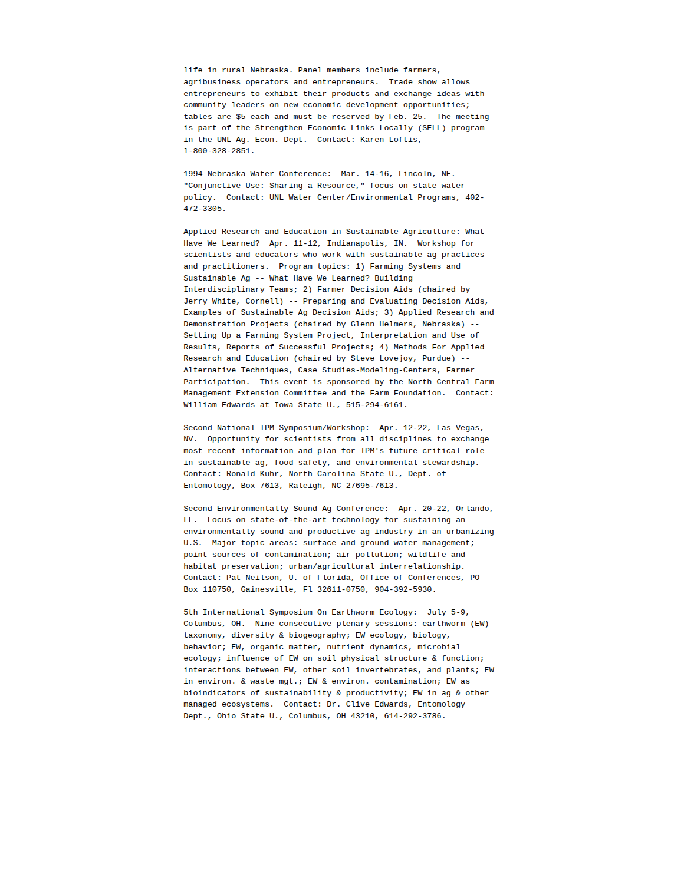life in rural Nebraska. Panel members include farmers, agribusiness operators and entrepreneurs. Trade show allows entrepreneurs to exhibit their products and exchange ideas with community leaders on new economic development opportunities; tables are $5 each and must be reserved by Feb. 25. The meeting is part of the Strengthen Economic Links Locally (SELL) program in the UNL Ag. Econ. Dept. Contact: Karen Loftis, l-800-328-2851.
1994 Nebraska Water Conference: Mar. 14-16, Lincoln, NE. "Conjunctive Use: Sharing a Resource," focus on state water policy. Contact: UNL Water Center/Environmental Programs, 402- 472-3305.
Applied Research and Education in Sustainable Agriculture: What Have We Learned? Apr. 11-12, Indianapolis, IN. Workshop for scientists and educators who work with sustainable ag practices and practitioners. Program topics: 1) Farming Systems and Sustainable Ag -- What Have We Learned? Building Interdisciplinary Teams; 2) Farmer Decision Aids (chaired by Jerry White, Cornell) -- Preparing and Evaluating Decision Aids, Examples of Sustainable Ag Decision Aids; 3) Applied Research and Demonstration Projects (chaired by Glenn Helmers, Nebraska) -- Setting Up a Farming System Project, Interpretation and Use of Results, Reports of Successful Projects; 4) Methods For Applied Research and Education (chaired by Steve Lovejoy, Purdue) -- Alternative Techniques, Case Studies-Modeling-Centers, Farmer Participation. This event is sponsored by the North Central Farm Management Extension Committee and the Farm Foundation. Contact: William Edwards at Iowa State U., 515-294-6161.
Second National IPM Symposium/Workshop: Apr. 12-22, Las Vegas, NV. Opportunity for scientists from all disciplines to exchange most recent information and plan for IPM's future critical role in sustainable ag, food safety, and environmental stewardship. Contact: Ronald Kuhr, North Carolina State U., Dept. of Entomology, Box 7613, Raleigh, NC 27695-7613.
Second Environmentally Sound Ag Conference: Apr. 20-22, Orlando, FL. Focus on state-of-the-art technology for sustaining an environmentally sound and productive ag industry in an urbanizing U.S. Major topic areas: surface and ground water management; point sources of contamination; air pollution; wildlife and habitat preservation; urban/agricultural interrelationship. Contact: Pat Neilson, U. of Florida, Office of Conferences, PO Box 110750, Gainesville, Fl 32611-0750, 904-392-5930.
5th International Symposium On Earthworm Ecology: July 5-9, Columbus, OH. Nine consecutive plenary sessions: earthworm (EW) taxonomy, diversity & biogeography; EW ecology, biology, behavior; EW, organic matter, nutrient dynamics, microbial ecology; influence of EW on soil physical structure & function; interactions between EW, other soil invertebrates, and plants; EW in environ. & waste mgt.; EW & environ. contamination; EW as bioindicators of sustainability & productivity; EW in ag & other managed ecosystems. Contact: Dr. Clive Edwards, Entomology Dept., Ohio State U., Columbus, OH 43210, 614-292-3786.